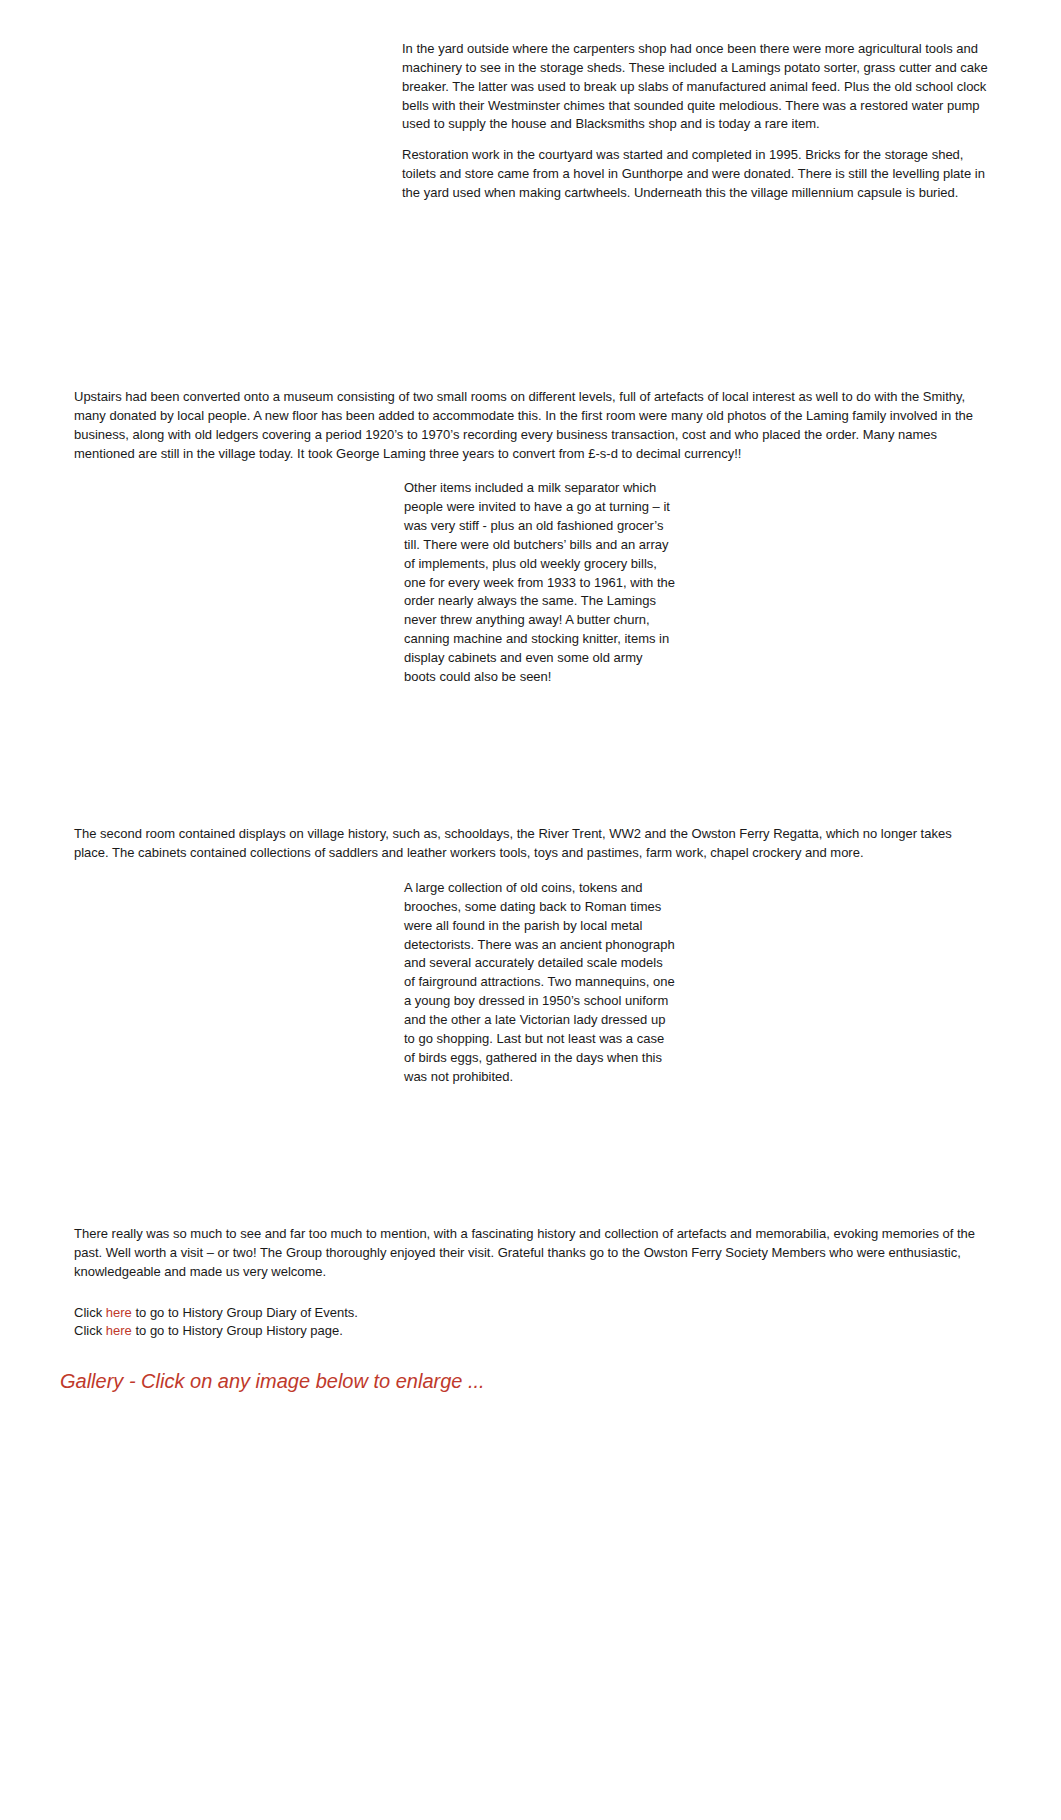In the yard outside where the carpenters shop had once been there were more agricultural tools and machinery to see in the storage sheds. These included a Lamings potato sorter, grass cutter and cake breaker. The latter was used to break up slabs of manufactured animal feed. Plus the old school clock bells with their Westminster chimes that sounded quite melodious. There was a restored water pump used to supply the house and Blacksmiths shop and is today a rare item.
Restoration work in the courtyard was started and completed in 1995. Bricks for the storage shed, toilets and store came from a hovel in Gunthorpe and were donated. There is still the levelling plate in the yard used when making cartwheels. Underneath this the village millennium capsule is buried.
Upstairs had been converted onto a museum consisting of two small rooms on different levels, full of artefacts of local interest as well to do with the Smithy, many donated by local people. A new floor has been added to accommodate this. In the first room were many old photos of the Laming family involved in the business, along with old ledgers covering a period 1920’s to 1970’s recording every business transaction, cost and who placed the order. Many names mentioned are still in the village today. It took George Laming three years to convert from £-s-d to decimal currency!!
Other items included a milk separator which people were invited to have a go at turning – it was very stiff - plus an old fashioned grocer’s till. There were old butchers’ bills and an array of implements, plus old weekly grocery bills, one for every week from 1933 to 1961, with the order nearly always the same. The Lamings never threw anything away! A butter churn, canning machine and stocking knitter, items in display cabinets and even some old army boots could also be seen!
The second room contained displays on village history, such as, schooldays, the River Trent, WW2 and the Owston Ferry Regatta, which no longer takes place. The cabinets contained collections of saddlers and leather workers tools, toys and pastimes, farm work, chapel crockery and more.
A large collection of old coins, tokens and brooches, some dating back to Roman times were all found in the parish by local metal detectorists. There was an ancient phonograph and several accurately detailed scale models of fairground attractions. Two mannequins, one a young boy dressed in 1950’s school uniform and the other a late Victorian lady dressed up to go shopping. Last but not least was a case of birds eggs, gathered in the days when this was not prohibited.
There really was so much to see and far too much to mention, with a fascinating history and collection of artefacts and memorabilia, evoking memories of the past. Well worth a visit – or two! The Group thoroughly enjoyed their visit. Grateful thanks go to the Owston Ferry Society Members who were enthusiastic, knowledgeable and made us very welcome.
Click here to go to History Group Diary of Events.
Click here to go to History Group History page.
Gallery - Click on any image below to enlarge ...